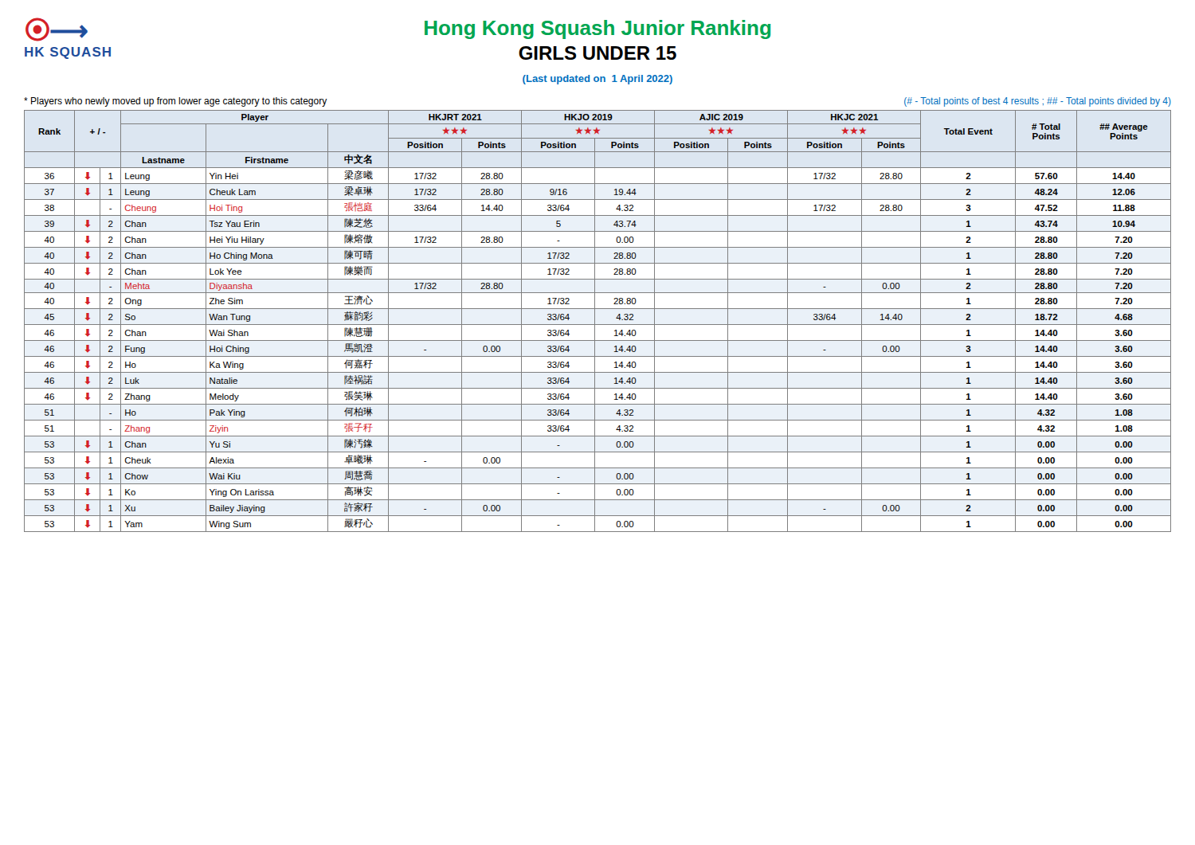⦿⟶
HK SQUASH
Hong Kong Squash Junior Ranking
GIRLS UNDER 15
(Last updated on 1 April 2022)
* Players who newly moved up from lower age category to this category
(# - Total points of best 4 results ; ## - Total points divided by 4)
| Rank | + / - | Player | HKJRT 2021 | HKJO 2019 | AJIC 2019 | HKJC 2021 | Total Event | # Total Points | ## Average Points |
| --- | --- | --- | --- | --- | --- | --- | --- | --- | --- |
| | | | ★★★ | ★★★ | ★★★ | ★★★ |
| Position | Points | Position | Points | Position | Points | Position | Points |
| | | Lastname | Firstname | 中文名 | | | | | | | | | | | |
| 36 | ⬇ | 1 | Leung | Yin Hei | 梁彦曦 | 17/32 | 28.80 | | | | | 17/32 | 28.80 | 2 | 57.60 | 14.40 |
| 37 | ⬇ | 1 | Leung | Cheuk Lam | 梁卓琳 | 17/32 | 28.80 | 9/16 | 19.44 | | | | | 2 | 48.24 | 12.06 |
| 38 | | - | Cheung | Hoi Ting | 張恺庭 | 33/64 | 14.40 | 33/64 | 4.32 | | | 17/32 | 28.80 | 3 | 47.52 | 11.88 |
| 39 | ⬇ | 2 | Chan | Tsz Yau Erin | 陳芝悠 | | | 5 | 43.74 | | | | | 1 | 43.74 | 10.94 |
| 40 | ⬇ | 2 | Chan | Hei Yiu Hilary | 陳熔傲 | 17/32 | 28.80 | - | 0.00 | | | | | 2 | 28.80 | 7.20 |
| 40 | ⬇ | 2 | Chan | Ho Ching Mona | 陳可晴 | | | 17/32 | 28.80 | | | | | 1 | 28.80 | 7.20 |
| 40 | ⬇ | 2 | Chan | Lok Yee | 陳樂而 | | | 17/32 | 28.80 | | | | | 1 | 28.80 | 7.20 |
| 40 | | - | Mehta | Diyaansha | | 17/32 | 28.80 | | | | | - | 0.00 | 2 | 28.80 | 7.20 |
| 40 | ⬇ | 2 | Ong | Zhe Sim | 王濟心 | | | 17/32 | 28.80 | | | | | 1 | 28.80 | 7.20 |
| 45 | ⬇ | 2 | So | Wan Tung | 蘇韵彩 | | | 33/64 | 4.32 | | | 33/64 | 14.40 | 2 | 18.72 | 4.68 |
| 46 | ⬇ | 2 | Chan | Wai Shan | 陳慧珊 | | | 33/64 | 14.40 | | | | | 1 | 14.40 | 3.60 |
| 46 | ⬇ | 2 | Fung | Hoi Ching | 馬凯澄 | - | 0.00 | 33/64 | 14.40 | | | - | 0.00 | 3 | 14.40 | 3.60 |
| 46 | ⬇ | 2 | Ho | Ka Wing | 何嘉秄 | | | 33/64 | 14.40 | | | | | 1 | 14.40 | 3.60 |
| 46 | ⬇ | 2 | Luk | Natalie | 陸祸諾 | | | 33/64 | 14.40 | | | | | 1 | 14.40 | 3.60 |
| 46 | ⬇ | 2 | Zhang | Melody | 張笑琳 | | | 33/64 | 14.40 | | | | | 1 | 14.40 | 3.60 |
| 51 | | - | Ho | Pak Ying | 何柏琳 | | | 33/64 | 4.32 | | | | | 1 | 4.32 | 1.08 |
| 51 | | - | Zhang | Ziyin | 張子秄 | | | 33/64 | 4.32 | | | | | 1 | 4.32 | 1.08 |
| 53 | ⬇ | 1 | Chan | Yu Si | 陳汚鐌 | | | - | 0.00 | | | | | 1 | 0.00 | 0.00 |
| 53 | ⬇ | 1 | Cheuk | Alexia | 卓曦琳 | - | 0.00 | | | | | | | 1 | 0.00 | 0.00 |
| 53 | ⬇ | 1 | Chow | Wai Kiu | 周慧喬 | | | - | 0.00 | | | | | 1 | 0.00 | 0.00 |
| 53 | ⬇ | 1 | Ko | Ying On Larissa | 高琳安 | | | - | 0.00 | | | | | 1 | 0.00 | 0.00 |
| 53 | ⬇ | 1 | Xu | Bailey Jiaying | 許家秄 | - | 0.00 | | | | | - | 0.00 | 2 | 0.00 | 0.00 |
| 53 | ⬇ | 1 | Yam | Wing Sum | 嚴秄心 | | | - | 0.00 | | | | | 1 | 0.00 | 0.00 |